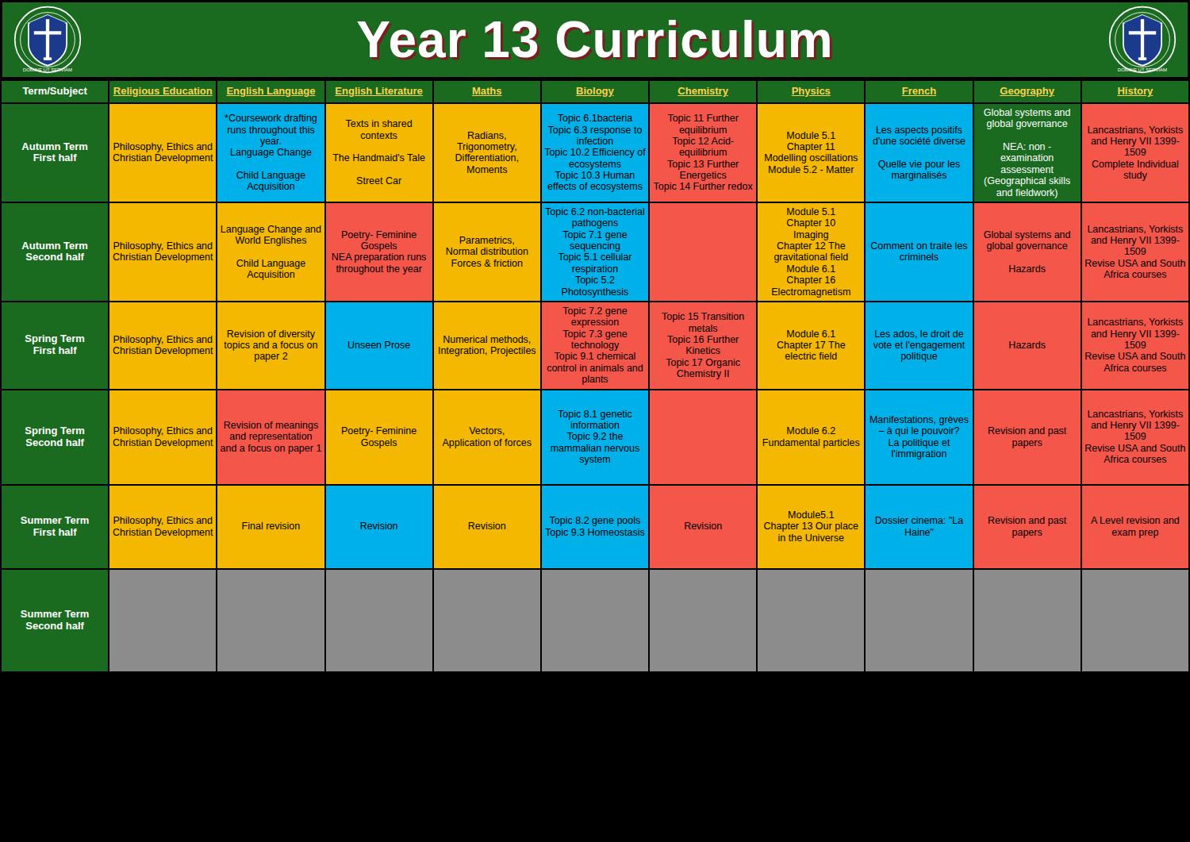DOMINE UT SERVIAM
Year 13 Curriculum
DOMINE UT SERVIAM
| Term/Subject | Religious Education | English Language | English Literature | Maths | Biology | Chemistry | Physics | French | Geography | History |
| --- | --- | --- | --- | --- | --- | --- | --- | --- | --- | --- |
| Autumn Term First half | Philosophy, Ethics and Christian Development | *Coursework drafting runs throughout this year. Language Change Child Language Acquisition | Texts in shared contexts The Handmaid's Tale Street Car | Radians, Trigonometry, Differentiation, Moments | Topic 6.1bacteria Topic 6.3 response to infection Topic 10.2 Efficiency of ecosystems Topic 10.3 Human effects of ecosystems | Topic 11 Further equilibrium Topic 12 Acid-equilibrium Topic 13 Further Energetics Topic 14 Further redox | Module 5.1 Chapter 11 Modelling oscillations Module 5.2 - Matter | Les aspects positifs d'une société diverse Quelle vie pour les marginalisés | Global systems and global governance NEA: non -examination assessment (Geographical skills and fieldwork) | Lancastrians, Yorkists and Henry VII 1399-1509 Complete Individual study |
| Autumn Term Second half | Philosophy, Ethics and Christian Development | Language Change and World Englishes Child Language Acquisition | Poetry- Feminine Gospels NEA preparation runs throughout the year | Parametrics, Normal distribution Forces & friction | Topic 6.2 non-bacterial pathogens Topic 7.1 gene sequencing Topic 5.1 cellular respiration Topic 5.2 Photosynthesis | | Module 5.1 Chapter 10 Imaging Chapter 12 The gravitational field Module 6.1 Chapter 16 Electromagnetism | Comment on traite les criminels | Global systems and global governance Hazards | Lancastrians, Yorkists and Henry VII 1399-1509 Revise USA and South Africa courses |
| Spring Term First half | Philosophy, Ethics and Christian Development | Revision of diversity topics and a focus on paper 2 | Unseen Prose | Numerical methods, Integration, Projectiles | Topic 7.2 gene expression Topic 7.3 gene technology Topic 9.1 chemical control in animals and plants | Topic 15 Transition metals Topic 16 Further Kinetics Topic 17 Organic Chemistry II | Module 6.1 Chapter 17 The electric field | Les ados, le droit de vote et l'engagement politique | Hazards | Lancastrians, Yorkists and Henry VII 1399-1509 Revise USA and South Africa courses |
| Spring Term Second half | Philosophy, Ethics and Christian Development | Revision of meanings and representation and a focus on paper 1 | Poetry- Feminine Gospels | Vectors, Application of forces | Topic 8.1 genetic information Topic 9.2 the mammalian nervous system | | Module 6.2 Fundamental particles | Manifestations, grèves – à qui le pouvoir? La politique et l'immigration | Revision and past papers | Lancastrians, Yorkists and Henry VII 1399-1509 Revise USA and South Africa courses |
| Summer Term First half | Philosophy, Ethics and Christian Development | Final revision | Revision | Revision | Topic 8.2 gene pools Topic 9.3 Homeostasis | Revision | Module5.1 Chapter 13 Our place in the Universe | Dossier cinema: "La Haine" | Revision and past papers | A Level revision and exam prep |
| Summer Term Second half | | | | | | | | | | |